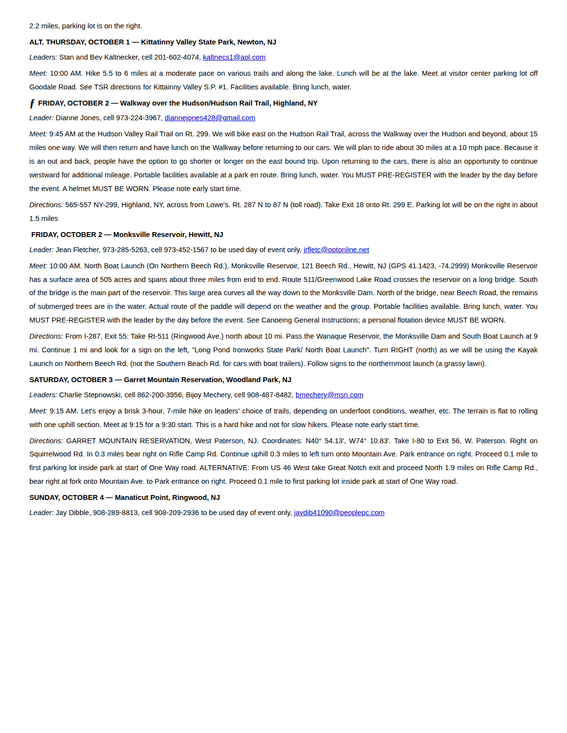2.2 miles, parking lot is on the right.
ALT. THURSDAY, OCTOBER 1 — Kittatinny Valley State Park, Newton, NJ
Leaders: Stan and Bev Kaltnecker, cell 201-602-4074, kaltnecs1@aol.com
Meet: 10:00 AM. Hike 5.5 to 6 miles at a moderate pace on various trails and along the lake. Lunch will be at the lake. Meet at visitor center parking lot off Goodale Road. See TSR directions for Kittainny Valley S.P. #1. Facilities available. Bring lunch, water.
ƒ FRIDAY, OCTOBER 2 — Walkway over the Hudson/Hudson Rail Trail, Highland, NY
Leader: Dianne Jones, cell 973-224-3967, diannejones428@gmail.com
Meet: 9:45 AM at the Hudson Valley Rail Trail on Rt. 299. We will bike east on the Hudson Rail Trail, across the Walkway over the Hudson and beyond, about 15 miles one way. We will then return and have lunch on the Walkway before returning to our cars. We will plan to ride about 30 miles at a 10 mph pace. Because it is an out and back, people have the option to go shorter or longer on the east bound trip. Upon returning to the cars, there is also an opportunity to continue westward for additional mileage. Portable facilities available at a park en route. Bring lunch, water. You MUST PRE-REGISTER with the leader by the day before the event. A helmet MUST BE WORN. Please note early start time.
Directions: 565-557 NY-299, Highland, NY, across from Lowe's. Rt. 287 N to 87 N (toll road). Take Exit 18 onto Rt. 299 E. Parking lot will be on the right in about 1.5 miles
FRIDAY, OCTOBER 2 — Monksville Reservoir, Hewitt, NJ
Leader: Jean Fletcher, 973-285-5263, cell 973-452-1567 to be used day of event only, jrfletc@optonline.net
Meet: 10:00 AM. North Boat Launch (On Northern Beech Rd.), Monksville Reservoir, 121 Beech Rd., Hewitt, NJ (GPS 41.1423, -74.2999) Monksville Reservoir has a surface area of 505 acres and spans about three miles from end to end. Route 511/Greenwood Lake Road crosses the reservoir on a long bridge. South of the bridge is the main part of the reservoir. This large area curves all the way down to the Monksville Dam. North of the bridge, near Beech Road, the remains of submerged trees are in the water. Actual route of the paddle will depend on the weather and the group. Portable facilities available. Bring lunch, water. You MUST PRE-REGISTER with the leader by the day before the event. See Canoeing General Instructions; a personal flotation device MUST BE WORN.
Directions: From I-287, Exit 55: Take Rt-511 (Ringwood Ave.) north about 10 mi. Pass the Wanaque Reservoir, the Monksville Dam and South Boat Launch at 9 mi. Continue 1 mi and look for a sign on the left, "Long Pond Ironworks State Park/ North Boat Launch". Turn RIGHT (north) as we will be using the Kayak Launch on Northern Beech Rd. (not the Southern Beach Rd. for cars with boat trailers). Follow signs to the northernmost launch (a grassy lawn).
SATURDAY, OCTOBER 3 — Garret Mountain Reservation, Woodland Park, NJ
Leaders: Charlie Stepnowski, cell 862-200-3956, Bijoy Mechery, cell 908-487-8482, bmechery@msn.com
Meet: 9:15 AM. Let's enjoy a brisk 3-hour, 7-mile hike on leaders' choice of trails, depending on underfoot conditions, weather, etc. The terrain is flat to rolling with one uphill section. Meet at 9:15 for a 9:30 start. This is a hard hike and not for slow hikers. Please note early start time.
Directions: GARRET MOUNTAIN RESERVATION, West Paterson, NJ. Coordinates: N40° 54.13', W74° 10.83'. Take I-80 to Exit 56, W. Paterson. Right on Squirrelwood Rd. In 0.3 miles bear right on Rifle Camp Rd. Continue uphill 0.3 miles to left turn onto Mountain Ave. Park entrance on right. Proceed 0.1 mile to first parking lot inside park at start of One Way road. ALTERNATIVE: From US 46 West take Great Notch exit and proceed North 1.9 miles on Rifle Camp Rd., bear right at fork onto Mountain Ave. to Park entrance on right. Proceed 0.1 mile to first parking lot inside park at start of One Way road.
SUNDAY, OCTOBER 4 — Manaticut Point, Ringwood, NJ
Leader: Jay Dibble, 908-289-8813, cell 908-209-2936 to be used day of event only, jaydib41090@peoplepc.com